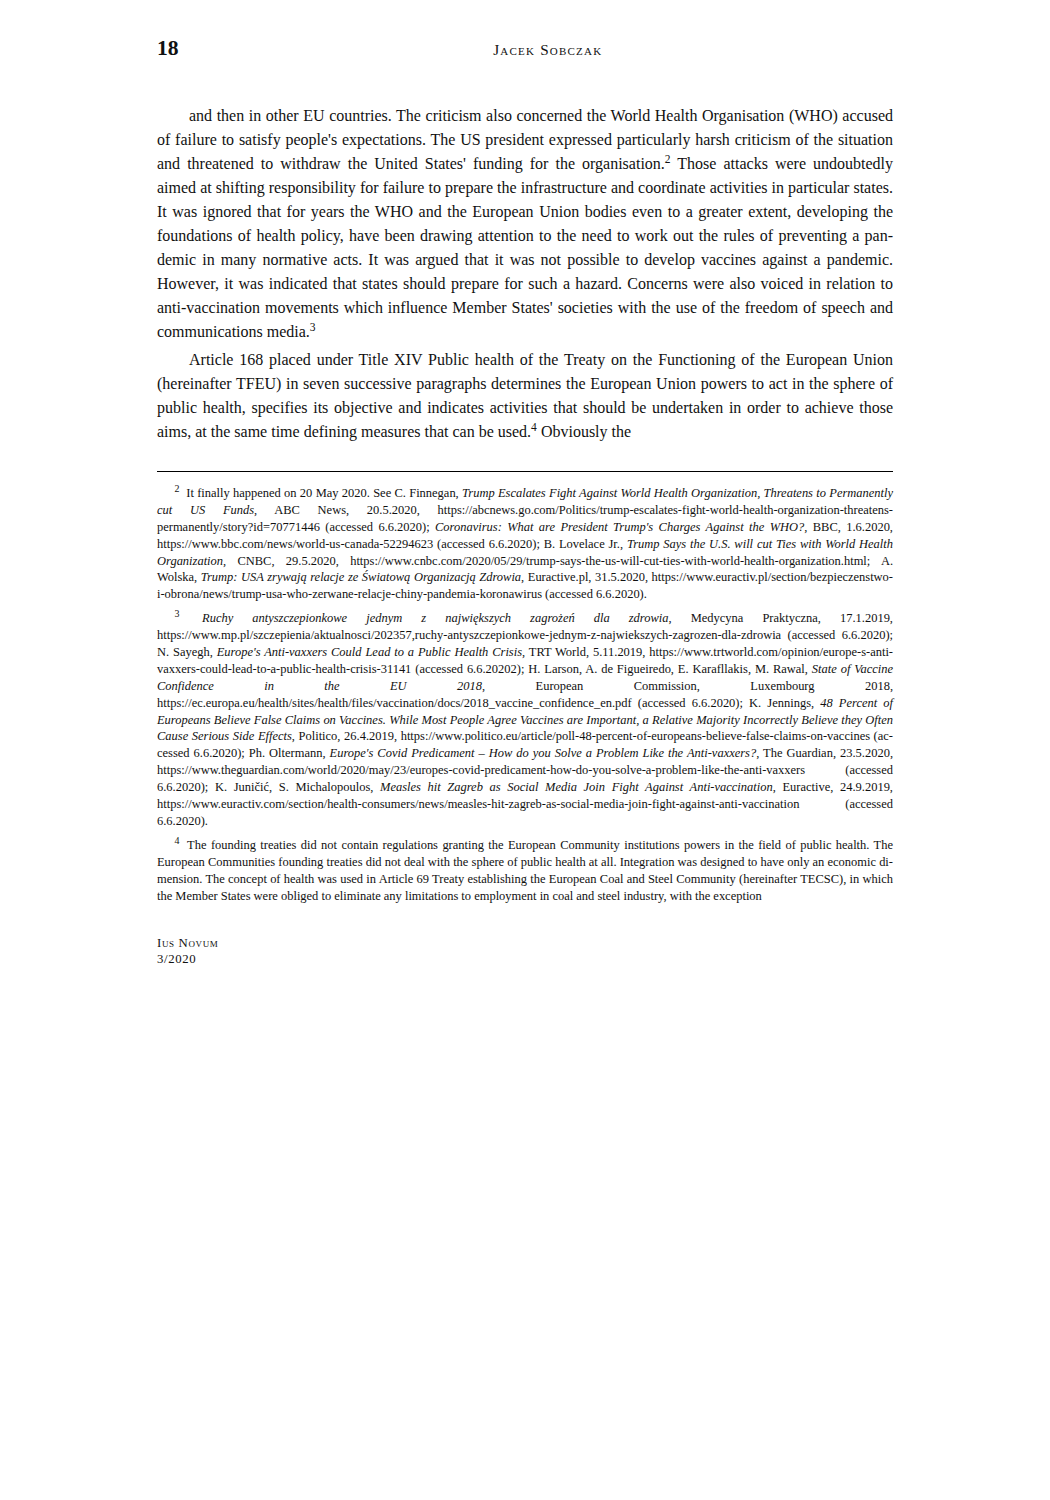18 Jacek Sobczak
and then in other EU countries. The criticism also concerned the World Health Organisation (WHO) accused of failure to satisfy people's expectations. The US president expressed particularly harsh criticism of the situation and threatened to withdraw the United States' funding for the organisation.2 Those attacks were undoubtedly aimed at shifting responsibility for failure to prepare the infrastructure and coordinate activities in particular states. It was ignored that for years the WHO and the European Union bodies even to a greater extent, developing the foundations of health policy, have been drawing attention to the need to work out the rules of preventing a pandemic in many normative acts. It was argued that it was not possible to develop vaccines against a pandemic. However, it was indicated that states should prepare for such a hazard. Concerns were also voiced in relation to anti-vaccination movements which influence Member States' societies with the use of the freedom of speech and communications media.3
Article 168 placed under Title XIV Public health of the Treaty on the Functioning of the European Union (hereinafter TFEU) in seven successive paragraphs determines the European Union powers to act in the sphere of public health, specifies its objective and indicates activities that should be undertaken in order to achieve those aims, at the same time defining measures that can be used.4 Obviously the
2 It finally happened on 20 May 2020. See C. Finnegan, Trump Escalates Fight Against World Health Organization, Threatens to Permanently cut US Funds, ABC News, 20.5.2020, https://abcnews.go.com/Politics/trump-escalates-fight-world-health-organization-threatens-permanently/story?id=70771446 (accessed 6.6.2020); Coronavirus: What are President Trump's Charges Against the WHO?, BBC, 1.6.2020, https://www.bbc.com/news/world-us-canada-52294623 (accessed 6.6.2020); B. Lovelace Jr., Trump Says the U.S. will cut Ties with World Health Organization, CNBC, 29.5.2020, https://www.cnbc.com/2020/05/29/trump-says-the-us-will-cut-ties-with-world-health-organization.html; A. Wolska, Trump: USA zrywają relacje ze Światową Organizacją Zdrowia, Euractive.pl, 31.5.2020, https://www.euractiv.pl/section/bezpieczenstwo-i-obrona/news/trump-usa-who-zerwane-relacje-chiny-pandemia-koronawirus (accessed 6.6.2020).
3 Ruchy antyszczepionkowe jednym z największych zagrożeń dla zdrowia, Medycyna Praktyczna, 17.1.2019, https://www.mp.pl/szczepienia/aktualnosci/202357,ruchy-antyszczepionkowe-jednym-z-najwiekszych-zagrozen-dla-zdrowia (accessed 6.6.2020); N. Sayegh, Europe's Anti-vaxxers Could Lead to a Public Health Crisis, TRT World, 5.11.2019, https://www.trtworld.com/opinion/europe-s-anti-vaxxers-could-lead-to-a-public-health-crisis-31141 (accessed 6.6.20202); H. Larson, A. de Figueiredo, E. Karafllakis, M. Rawal, State of Vaccine Confidence in the EU 2018, European Commission, Luxembourg 2018, https://ec.europa.eu/health/sites/health/files/vaccination/docs/2018_vaccine_confidence_en.pdf (accessed 6.6.2020); K. Jennings, 48 Percent of Europeans Believe False Claims on Vaccines. While Most People Agree Vaccines are Important, a Relative Majority Incorrectly Believe they Often Cause Serious Side Effects, Politico, 26.4.2019, https://www.politico.eu/article/poll-48-percent-of-europeans-believe-false-claims-on-vaccines (accessed 6.6.2020); Ph. Oltermann, Europe's Covid Predicament – How do you Solve a Problem Like the Anti-vaxxers?, The Guardian, 23.5.2020, https://www.theguardian.com/world/2020/may/23/europes-covid-predicament-how-do-you-solve-a-problem-like-the-anti-vaxxers (accessed 6.6.2020); K. Juničić, S. Michalopoulos, Measles hit Zagreb as Social Media Join Fight Against Anti-vaccination, Euractive, 24.9.2019, https://www.euractiv.com/section/health-consumers/news/measles-hit-zagreb-as-social-media-join-fight-against-anti-vaccination (accessed 6.6.2020).
4 The founding treaties did not contain regulations granting the European Community institutions powers in the field of public health. The European Communities founding treaties did not deal with the sphere of public health at all. Integration was designed to have only an economic dimension. The concept of health was used in Article 69 Treaty establishing the European Coal and Steel Community (hereinafter TECSC), in which the Member States were obliged to eliminate any limitations to employment in coal and steel industry, with the exception
Ius Novum
3/2020